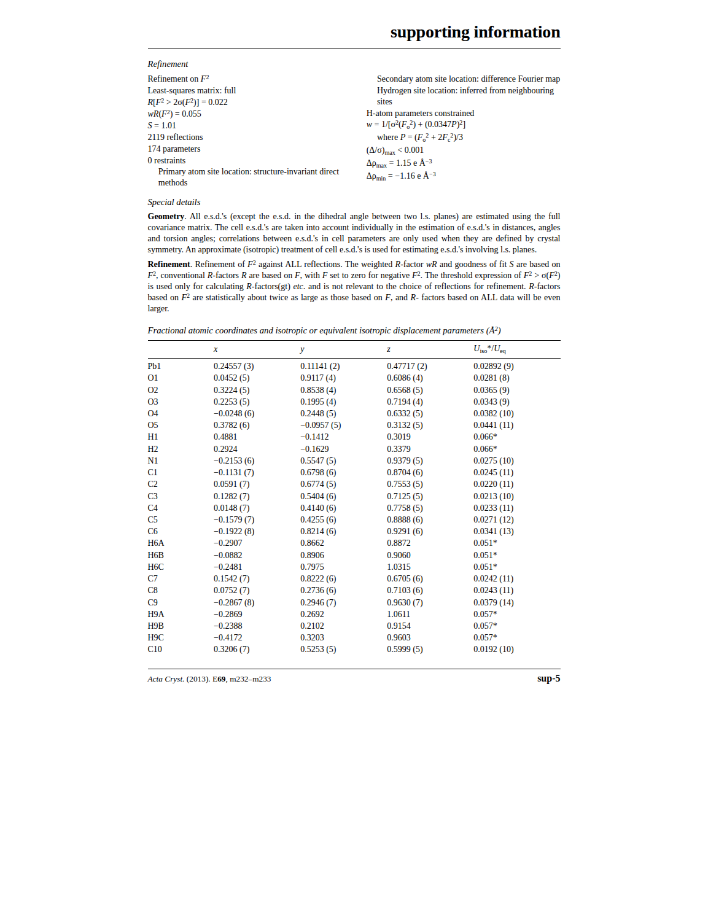supporting information
Refinement
Refinement on F2
Least-squares matrix: full
R[F2 > 2σ(F2)] = 0.022
wR(F2) = 0.055
S = 1.01
2119 reflections
174 parameters
0 restraints
Primary atom site location: structure-invariant direct methods
Secondary atom site location: difference Fourier map
Hydrogen site location: inferred from neighbouring sites
H-atom parameters constrained
w = 1/[σ2(Fo2) + (0.0347P)2]
where P = (Fo2 + 2Fc2)/3
(Δ/σ)max < 0.001
Δρmax = 1.15 e Å−3
Δρmin = −1.16 e Å−3
Special details
Geometry. All e.s.d.'s (except the e.s.d. in the dihedral angle between two l.s. planes) are estimated using the full covariance matrix. The cell e.s.d.'s are taken into account individually in the estimation of e.s.d.'s in distances, angles and torsion angles; correlations between e.s.d.'s in cell parameters are only used when they are defined by crystal symmetry. An approximate (isotropic) treatment of cell e.s.d.'s is used for estimating e.s.d.'s involving l.s. planes.
Refinement. Refinement of F2 against ALL reflections. The weighted R-factor wR and goodness of fit S are based on F2, conventional R-factors R are based on F, with F set to zero for negative F2. The threshold expression of F2 > σ(F2) is used only for calculating R-factors(gt) etc. and is not relevant to the choice of reflections for refinement. R-factors based on F2 are statistically about twice as large as those based on F, and R- factors based on ALL data will be even larger.
Fractional atomic coordinates and isotropic or equivalent isotropic displacement parameters (Å2)
| | x | y | z | U iso */ U eq |
| --- | --- | --- | --- | --- |
| Pb1 | 0.24557 (3) | 0.11141 (2) | 0.47717 (2) | 0.02892 (9) |
| O1 | 0.0452 (5) | 0.9117 (4) | 0.6086 (4) | 0.0281 (8) |
| O2 | 0.3224 (5) | 0.8538 (4) | 0.6568 (5) | 0.0365 (9) |
| O3 | 0.2253 (5) | 0.1995 (4) | 0.7194 (4) | 0.0343 (9) |
| O4 | −0.0248 (6) | 0.2448 (5) | 0.6332 (5) | 0.0382 (10) |
| O5 | 0.3782 (6) | −0.0957 (5) | 0.3132 (5) | 0.0441 (11) |
| H1 | 0.4881 | −0.1412 | 0.3019 | 0.066* |
| H2 | 0.2924 | −0.1629 | 0.3379 | 0.066* |
| N1 | −0.2153 (6) | 0.5547 (5) | 0.9379 (5) | 0.0275 (10) |
| C1 | −0.1131 (7) | 0.6798 (6) | 0.8704 (6) | 0.0245 (11) |
| C2 | 0.0591 (7) | 0.6774 (5) | 0.7553 (5) | 0.0220 (11) |
| C3 | 0.1282 (7) | 0.5404 (6) | 0.7125 (5) | 0.0213 (10) |
| C4 | 0.0148 (7) | 0.4140 (6) | 0.7758 (5) | 0.0233 (11) |
| C5 | −0.1579 (7) | 0.4255 (6) | 0.8888 (6) | 0.0271 (12) |
| C6 | −0.1922 (8) | 0.8214 (6) | 0.9291 (6) | 0.0341 (13) |
| H6A | −0.2907 | 0.8662 | 0.8872 | 0.051* |
| H6B | −0.0882 | 0.8906 | 0.9060 | 0.051* |
| H6C | −0.2481 | 0.7975 | 1.0315 | 0.051* |
| C7 | 0.1542 (7) | 0.8222 (6) | 0.6705 (6) | 0.0242 (11) |
| C8 | 0.0752 (7) | 0.2736 (6) | 0.7103 (6) | 0.0243 (11) |
| C9 | −0.2867 (8) | 0.2946 (7) | 0.9630 (7) | 0.0379 (14) |
| H9A | −0.2869 | 0.2692 | 1.0611 | 0.057* |
| H9B | −0.2388 | 0.2102 | 0.9154 | 0.057* |
| H9C | −0.4172 | 0.3203 | 0.9603 | 0.057* |
| C10 | 0.3206 (7) | 0.5253 (5) | 0.5999 (5) | 0.0192 (10) |
Acta Cryst. (2013). E69, m232–m233
sup-5